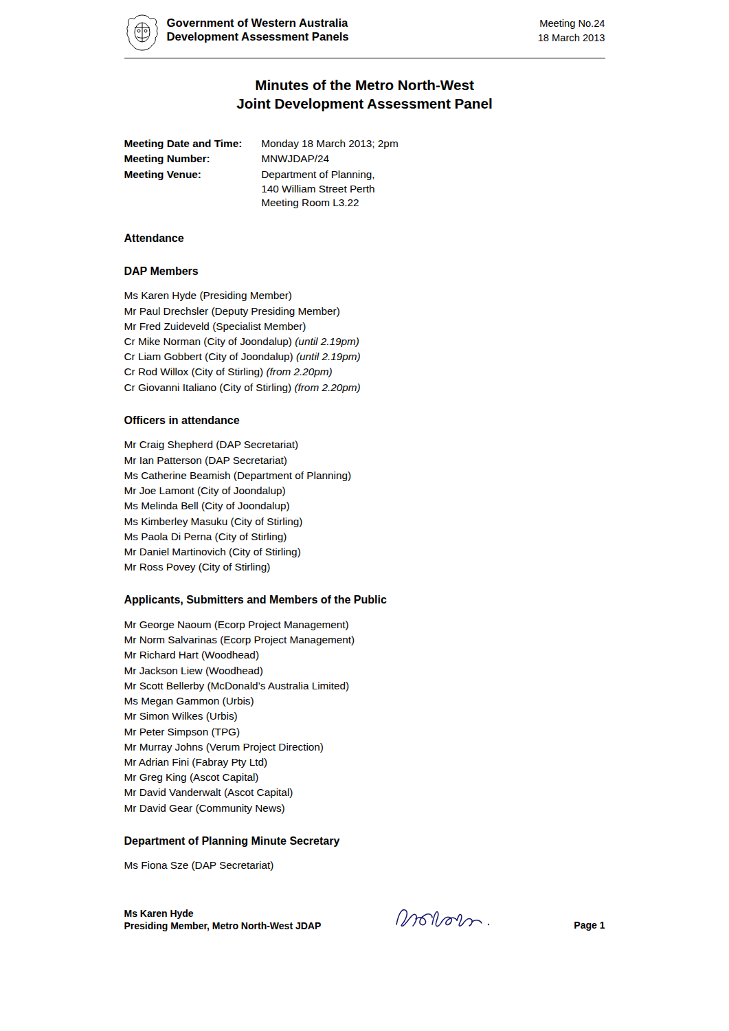Government of Western Australia
Development Assessment Panels
Meeting No.24
18 March 2013
Minutes of the Metro North-West
Joint Development Assessment Panel
| Meeting Date and Time: | Monday 18 March 2013; 2pm |
| Meeting Number: | MNWJDAP/24 |
| Meeting Venue: | Department of Planning, 140 William Street Perth Meeting Room L3.22 |
Attendance
DAP Members
Ms Karen Hyde (Presiding Member)
Mr Paul Drechsler (Deputy Presiding Member)
Mr Fred Zuideveld (Specialist Member)
Cr Mike Norman (City of Joondalup) (until 2.19pm)
Cr Liam Gobbert (City of Joondalup) (until 2.19pm)
Cr Rod Willox (City of Stirling) (from 2.20pm)
Cr Giovanni Italiano (City of Stirling) (from 2.20pm)
Officers in attendance
Mr Craig Shepherd (DAP Secretariat)
Mr Ian Patterson (DAP Secretariat)
Ms Catherine Beamish (Department of Planning)
Mr Joe Lamont (City of Joondalup)
Ms Melinda Bell (City of Joondalup)
Ms Kimberley Masuku (City of Stirling)
Ms Paola Di Perna (City of Stirling)
Mr Daniel Martinovich (City of Stirling)
Mr Ross Povey (City of Stirling)
Applicants, Submitters and Members of the Public
Mr George Naoum (Ecorp Project Management)
Mr Norm Salvarinas (Ecorp Project Management)
Mr Richard Hart (Woodhead)
Mr Jackson Liew (Woodhead)
Mr Scott Bellerby (McDonald’s Australia Limited)
Ms Megan Gammon (Urbis)
Mr Simon Wilkes (Urbis)
Mr Peter Simpson (TPG)
Mr Murray Johns (Verum Project Direction)
Mr Adrian Fini (Fabray Pty Ltd)
Mr Greg King (Ascot Capital)
Mr David Vanderwalt (Ascot Capital)
Mr David Gear (Community News)
Department of Planning Minute Secretary
Ms Fiona Sze (DAP Secretariat)
Ms Karen Hyde
Presiding Member, Metro North-West JDAP
Page 1